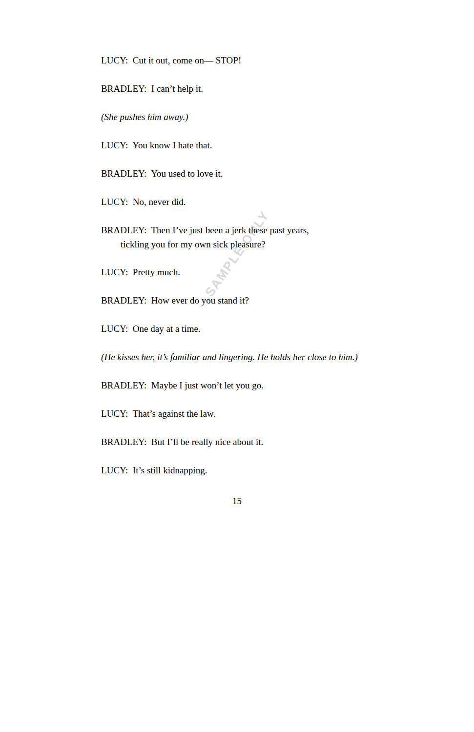LUCY: Cut it out, come on— STOP!
BRADLEY: I can’t help it.
(She pushes him away.)
LUCY: You know I hate that.
BRADLEY: You used to love it.
LUCY: No, never did.
BRADLEY: Then I’ve just been a jerk these past years,
tickling you for my own sick pleasure?
LUCY: Pretty much.
BRADLEY: How ever do you stand it?
LUCY: One day at a time.
(He kisses her, it’s familiar and lingering. He holds her close to him.)
BRADLEY: Maybe I just won’t let you go.
LUCY: That’s against the law.
BRADLEY: But I’ll be really nice about it.
LUCY: It’s still kidnapping.
SAMPLE ONLY
15